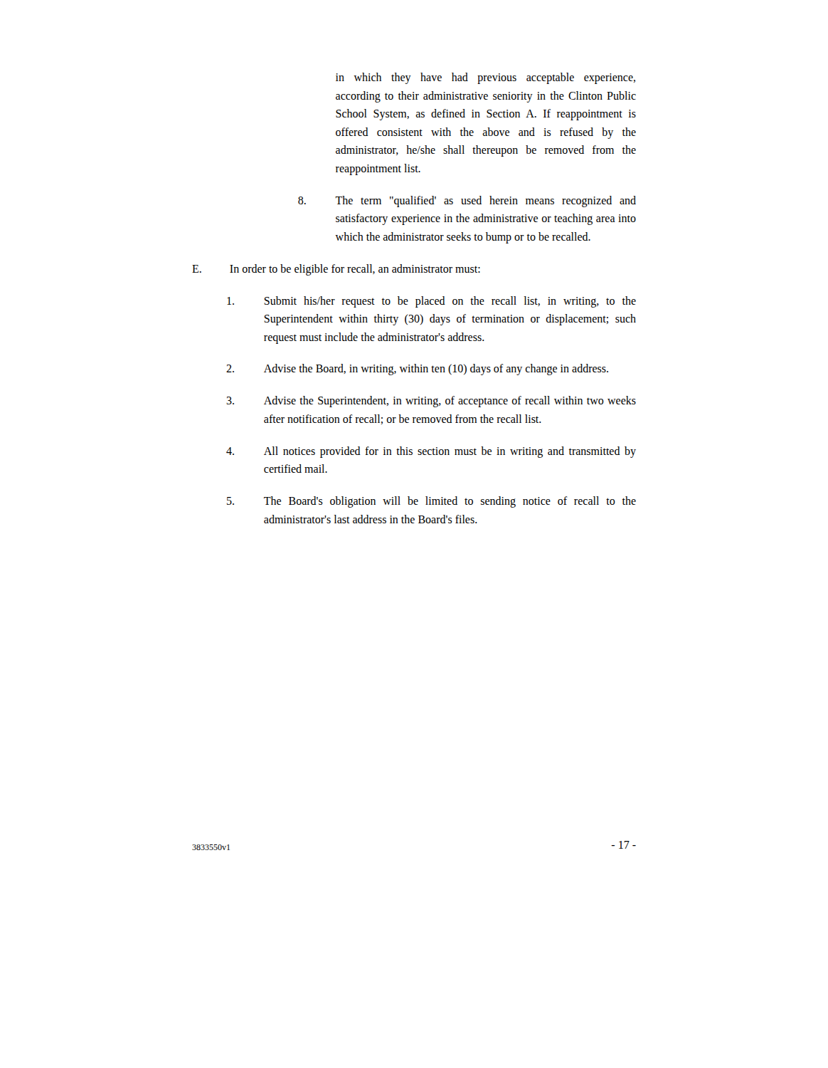in which they have had previous acceptable experience, according to their administrative seniority in the Clinton Public School System, as defined in Section A. If reappointment is offered consistent with the above and is refused by the administrator, he/she shall thereupon be removed from the reappointment list.
8. The term "qualified' as used herein means recognized and satisfactory experience in the administrative or teaching area into which the administrator seeks to bump or to be recalled.
E. In order to be eligible for recall, an administrator must:
1. Submit his/her request to be placed on the recall list, in writing, to the Superintendent within thirty (30) days of termination or displacement; such request must include the administrator's address.
2. Advise the Board, in writing, within ten (10) days of any change in address.
3. Advise the Superintendent, in writing, of acceptance of recall within two weeks after notification of recall; or be removed from the recall list.
4. All notices provided for in this section must be in writing and transmitted by certified mail.
5. The Board's obligation will be limited to sending notice of recall to the administrator's last address in the Board's files.
3833550v1 - 17 -